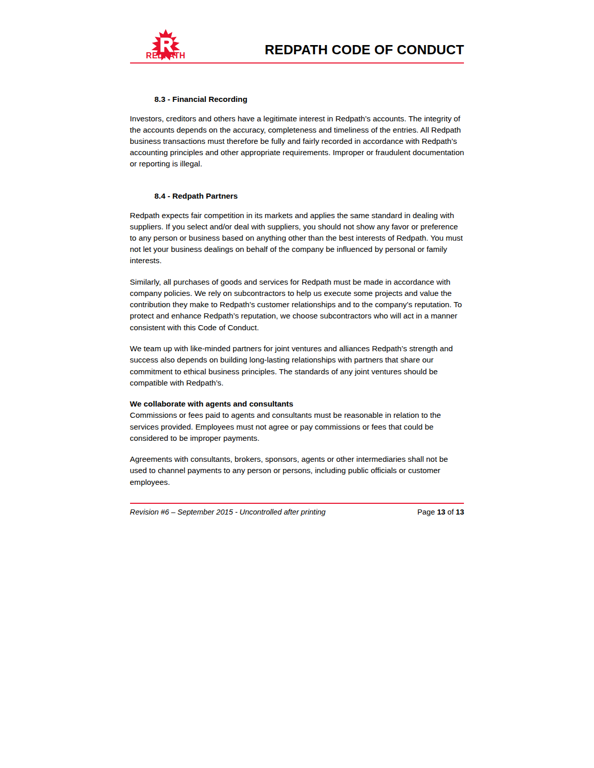REDPATH
REDPATH CODE OF CONDUCT
8.3 - Financial Recording
Investors, creditors and others have a legitimate interest in Redpath’s accounts. The integrity of the accounts depends on the accuracy, completeness and timeliness of the entries. All Redpath business transactions must therefore be fully and fairly recorded in accordance with Redpath’s accounting principles and other appropriate requirements. Improper or fraudulent documentation or reporting is illegal.
8.4 - Redpath Partners
Redpath expects fair competition in its markets and applies the same standard in dealing with suppliers. If you select and/or deal with suppliers, you should not show any favor or preference to any person or business based on anything other than the best interests of Redpath. You must not let your business dealings on behalf of the company be influenced by personal or family interests.
Similarly, all purchases of goods and services for Redpath must be made in accordance with company policies. We rely on subcontractors to help us execute some projects and value the contribution they make to Redpath’s customer relationships and to the company’s reputation. To protect and enhance Redpath’s reputation, we choose subcontractors who will act in a manner consistent with this Code of Conduct.
We team up with like-minded partners for joint ventures and alliances Redpath’s strength and success also depends on building long-lasting relationships with partners that share our commitment to ethical business principles. The standards of any joint ventures should be compatible with Redpath’s.
We collaborate with agents and consultants
Commissions or fees paid to agents and consultants must be reasonable in relation to the services provided. Employees must not agree or pay commissions or fees that could be considered to be improper payments.
Agreements with consultants, brokers, sponsors, agents or other intermediaries shall not be used to channel payments to any person or persons, including public officials or customer employees.
Revision #6 – September 2015 - Uncontrolled after printing
Page 13 of 13